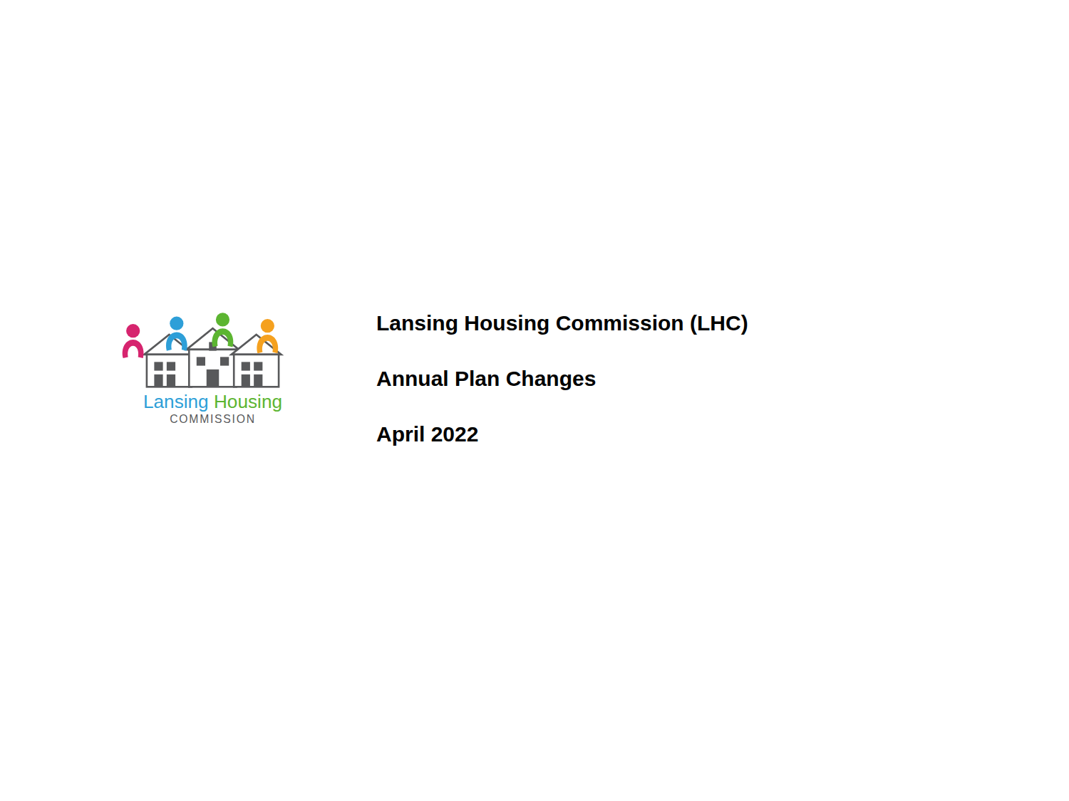Lansing Housing COMMISSION
Lansing Housing Commission (LHC)
Annual Plan Changes
April 2022